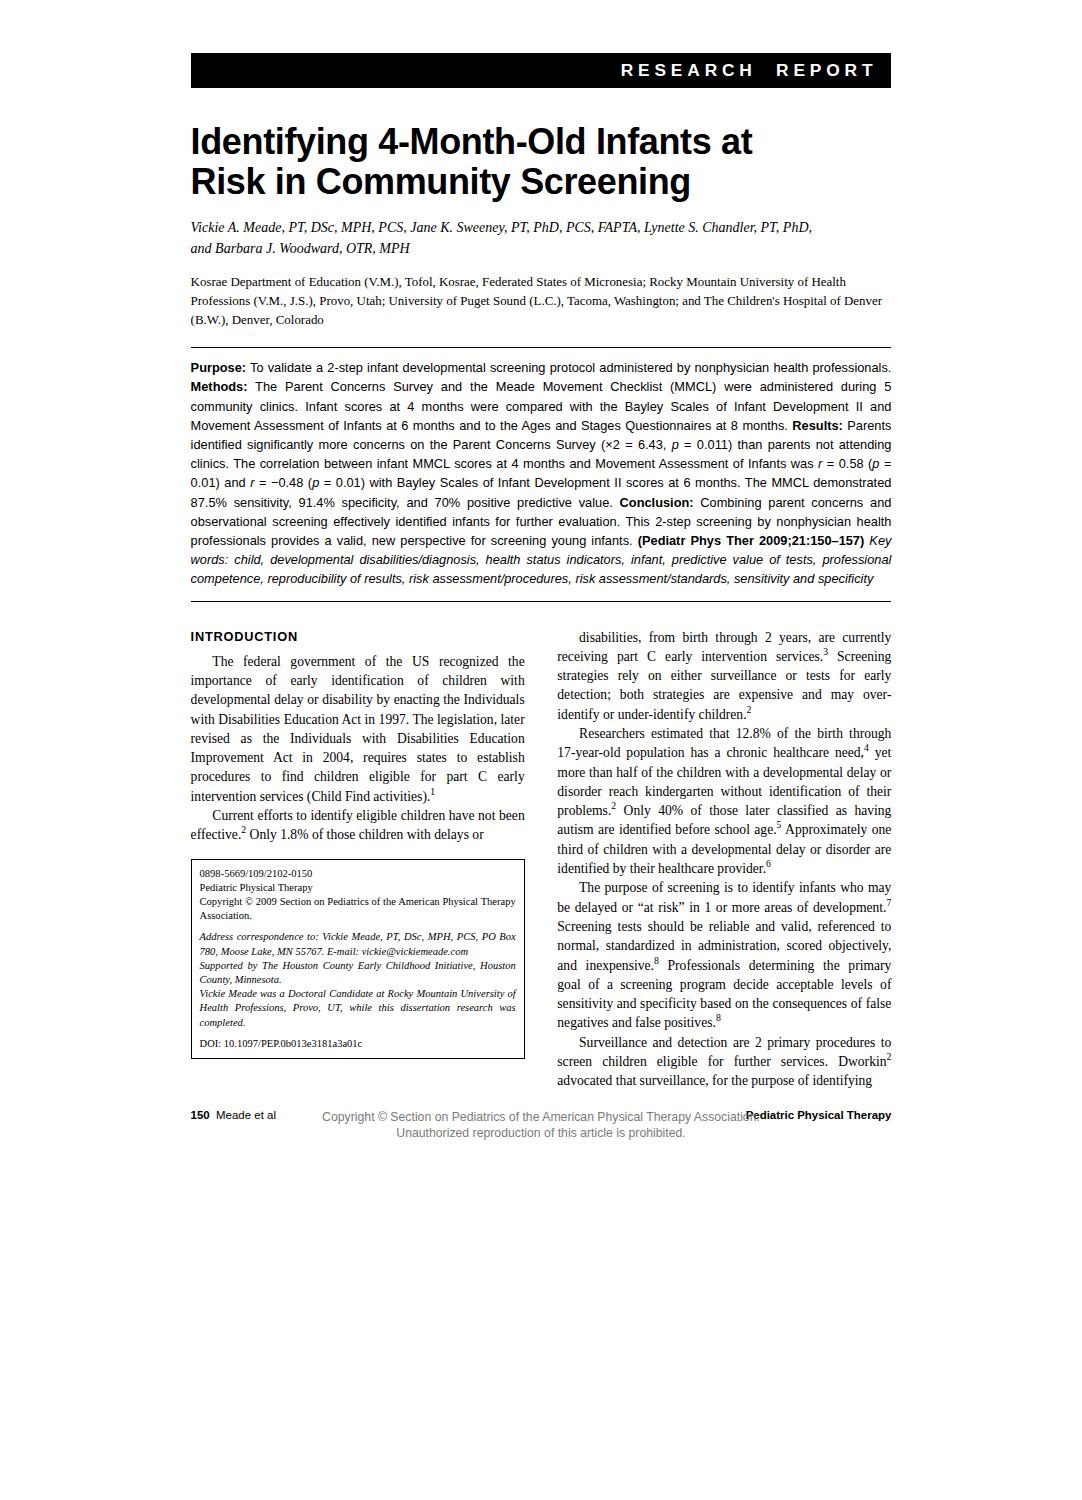RESEARCH REPORT
Identifying 4-Month-Old Infants at
Risk in Community Screening
Vickie A. Meade, PT, DSc, MPH, PCS, Jane K. Sweeney, PT, PhD, PCS, FAPTA, Lynette S. Chandler, PT, PhD,
and Barbara J. Woodward, OTR, MPH
Kosrae Department of Education (V.M.), Tofol, Kosrae, Federated States of Micronesia; Rocky Mountain University of Health Professions (V.M., J.S.), Provo, Utah; University of Puget Sound (L.C.), Tacoma, Washington; and The Children's Hospital of Denver (B.W.), Denver, Colorado
Purpose: To validate a 2-step infant developmental screening protocol administered by nonphysician health professionals. Methods: The Parent Concerns Survey and the Meade Movement Checklist (MMCL) were administered during 5 community clinics. Infant scores at 4 months were compared with the Bayley Scales of Infant Development II and Movement Assessment of Infants at 6 months and to the Ages and Stages Questionnaires at 8 months. Results: Parents identified significantly more concerns on the Parent Concerns Survey (×2 = 6.43, p = 0.011) than parents not attending clinics. The correlation between infant MMCL scores at 4 months and Movement Assessment of Infants was r = 0.58 (p = 0.01) and r = −0.48 (p = 0.01) with Bayley Scales of Infant Development II scores at 6 months. The MMCL demonstrated 87.5% sensitivity, 91.4% specificity, and 70% positive predictive value. Conclusion: Combining parent concerns and observational screening effectively identified infants for further evaluation. This 2-step screening by nonphysician health professionals provides a valid, new perspective for screening young infants. (Pediatr Phys Ther 2009;21:150–157) Key words: child, developmental disabilities/diagnosis, health status indicators, infant, predictive value of tests, professional competence, reproducibility of results, risk assessment/procedures, risk assessment/standards, sensitivity and specificity
INTRODUCTION
The federal government of the US recognized the importance of early identification of children with developmental delay or disability by enacting the Individuals with Disabilities Education Act in 1997. The legislation, later revised as the Individuals with Disabilities Education Improvement Act in 2004, requires states to establish procedures to find children eligible for part C early intervention services (Child Find activities).1
Current efforts to identify eligible children have not been effective.2 Only 1.8% of those children with delays or
0898-5669/109/2102-0150
Pediatric Physical Therapy
Copyright © 2009 Section on Pediatrics of the American Physical Therapy Association.
Address correspondence to: Vickie Meade, PT, DSc, MPH, PCS, PO Box 780, Moose Lake, MN 55767. E-mail: vickie@vickiemeade.com
Supported by The Houston County Early Childhood Initiative, Houston County, Minnesota.
Vickie Meade was a Doctoral Candidate at Rocky Mountain University of Health Professions, Provo, UT, while this dissertation research was completed.
DOI: 10.1097/PEP.0b013e3181a3a01c
disabilities, from birth through 2 years, are currently receiving part C early intervention services.3 Screening strategies rely on either surveillance or tests for early detection; both strategies are expensive and may over-identify or under-identify children.2
Researchers estimated that 12.8% of the birth through 17-year-old population has a chronic healthcare need,4 yet more than half of the children with a developmental delay or disorder reach kindergarten without identification of their problems.2 Only 40% of those later classified as having autism are identified before school age.5 Approximately one third of children with a developmental delay or disorder are identified by their healthcare provider.6
The purpose of screening is to identify infants who may be delayed or “at risk” in 1 or more areas of development.7 Screening tests should be reliable and valid, referenced to normal, standardized in administration, scored objectively, and inexpensive.8 Professionals determining the primary goal of a screening program decide acceptable levels of sensitivity and specificity based on the consequences of false negatives and false positives.8
Surveillance and detection are 2 primary procedures to screen children eligible for further services. Dworkin2 advocated that surveillance, for the purpose of identifying
150 Meade et al
Pediatric Physical Therapy
Copyright © Section on Pediatrics of the American Physical Therapy Association.
Unauthorized reproduction of this article is prohibited.